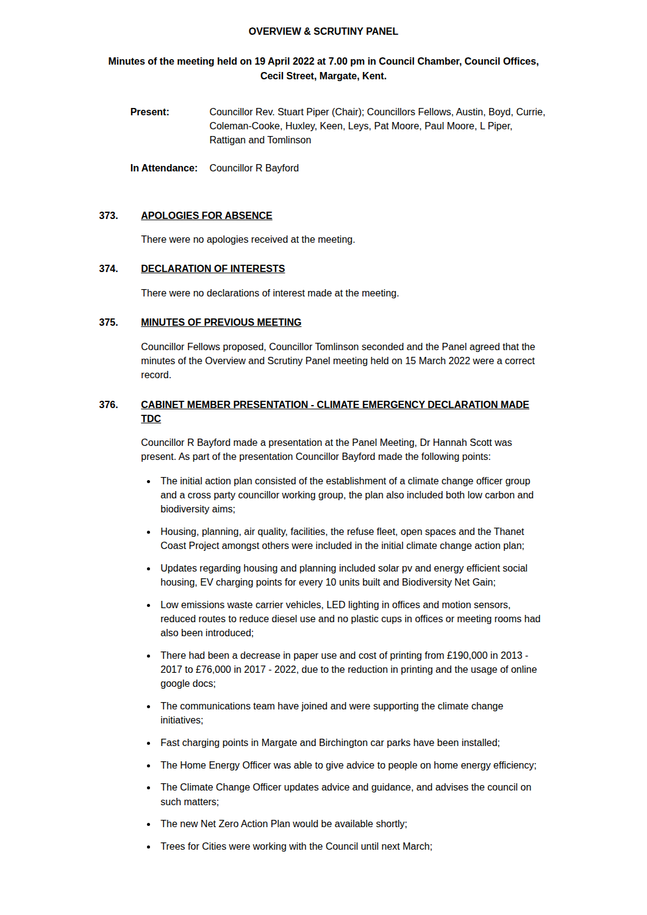Overview & Scrutiny Panel
Minutes of the meeting held on 19 April 2022 at 7.00 pm in Council Chamber, Council Offices, Cecil Street, Margate, Kent.
| Present: | Councillor Rev. Stuart Piper (Chair); Councillors Fellows, Austin, Boyd, Currie, Coleman-Cooke, Huxley, Keen, Leys, Pat Moore, Paul Moore, L Piper, Rattigan and Tomlinson |
| In Attendance: | Councillor R Bayford |
373. Apologies for Absence
There were no apologies received at the meeting.
374. Declaration of Interests
There were no declarations of interest made at the meeting.
375. Minutes of Previous Meeting
Councillor Fellows proposed, Councillor Tomlinson seconded and the Panel agreed that the minutes of the Overview and Scrutiny Panel meeting held on 15 March 2022 were a correct record.
376. Cabinet Member Presentation - Climate Emergency Declaration made TDC
Councillor R Bayford made a presentation at the Panel Meeting, Dr Hannah Scott was present. As part of the presentation Councillor Bayford made the following points:
The initial action plan consisted of the establishment of a climate change officer group and a cross party councillor working group, the plan also included both low carbon and biodiversity aims;
Housing, planning, air quality, facilities, the refuse fleet, open spaces and the Thanet Coast Project amongst others were included in the initial climate change action plan;
Updates regarding housing and planning included solar pv and energy efficient social housing, EV charging points for every 10 units built and Biodiversity Net Gain;
Low emissions waste carrier vehicles, LED lighting in offices and motion sensors, reduced routes to reduce diesel use and no plastic cups in offices or meeting rooms had also been introduced;
There had been a decrease in paper use and cost of printing from £190,000 in 2013 - 2017 to £76,000 in 2017 - 2022, due to the reduction in printing and the usage of online google docs;
The communications team have joined and were supporting the climate change initiatives;
Fast charging points in Margate and Birchington car parks have been installed;
The Home Energy Officer was able to give advice to people on home energy efficiency;
The Climate Change Officer updates advice and guidance, and advises the council on such matters;
The new Net Zero Action Plan would be available shortly;
Trees for Cities were working with the Council until next March;